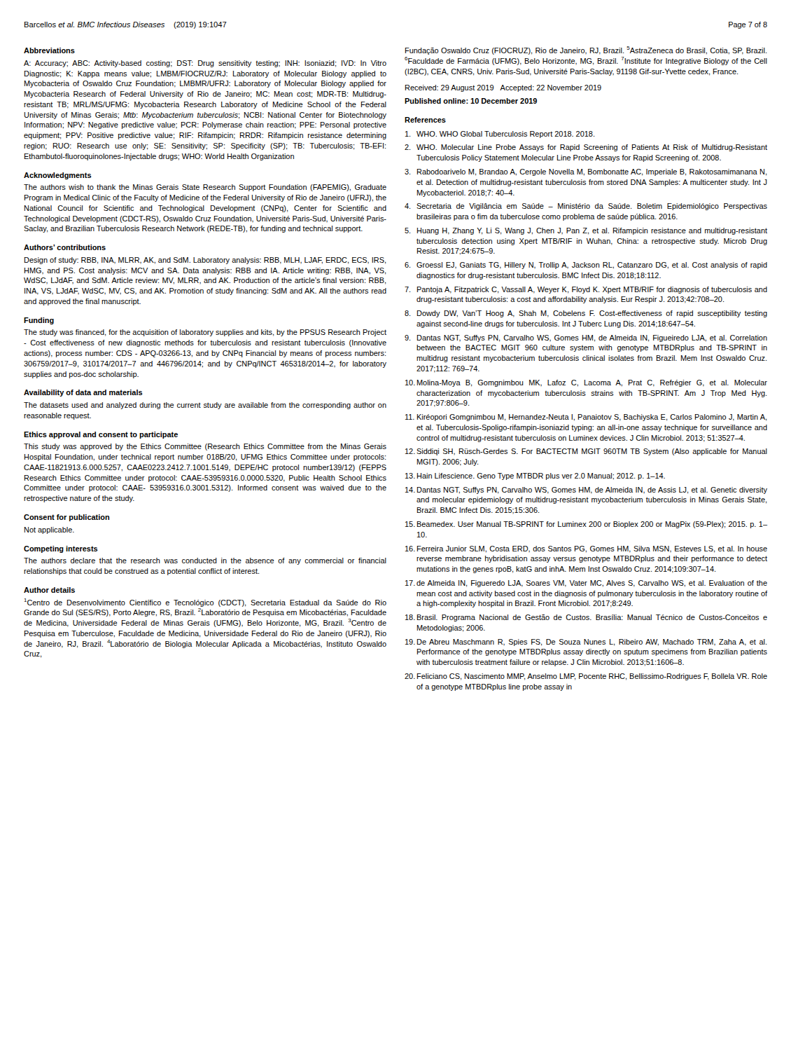Barcellos et al. BMC Infectious Diseases (2019) 19:1047
Page 7 of 8
Abbreviations
A: Accuracy; ABC: Activity-based costing; DST: Drug sensitivity testing; INH: Isoniazid; IVD: In Vitro Diagnostic; K: Kappa means value; LMBM/FIOCRUZ/RJ: Laboratory of Molecular Biology applied to Mycobacteria of Oswaldo Cruz Foundation; LMBMR/UFRJ: Laboratory of Molecular Biology applied for Mycobacteria Research of Federal University of Rio de Janeiro; MC: Mean cost; MDR-TB: Multidrug-resistant TB; MRL/MS/UFMG: Mycobacteria Research Laboratory of Medicine School of the Federal University of Minas Gerais; Mtb: Mycobacterium tuberculosis; NCBI: National Center for Biotechnology Information; NPV: Negative predictive value; PCR: Polymerase chain reaction; PPE: Personal protective equipment; PPV: Positive predictive value; RIF: Rifampicin; RRDR: Rifampicin resistance determining region; RUO: Research use only; SE: Sensitivity; SP: Specificity (SP); TB: Tuberculosis; TB-EFI: Ethambutol-fluoroquinolones-Injectable drugs; WHO: World Health Organization
Acknowledgments
The authors wish to thank the Minas Gerais State Research Support Foundation (FAPEMIG), Graduate Program in Medical Clinic of the Faculty of Medicine of the Federal University of Rio de Janeiro (UFRJ), the National Council for Scientific and Technological Development (CNPq), Center for Scientific and Technological Development (CDCT-RS), Oswaldo Cruz Foundation, Université Paris-Sud, Université Paris-Saclay, and Brazilian Tuberculosis Research Network (REDE-TB), for funding and technical support.
Authors’ contributions
Design of study: RBB, INA, MLRR, AK, and SdM. Laboratory analysis: RBB, MLH, LJAF, ERDC, ECS, IRS, HMG, and PS. Cost analysis: MCV and SA. Data analysis: RBB and IA. Article writing: RBB, INA, VS, WdSC, LJdAF, and SdM. Article review: MV, MLRR, and AK. Production of the article’s final version: RBB, INA, VS, LJdAF, WdSC, MV, CS, and AK. Promotion of study financing: SdM and AK. All the authors read and approved the final manuscript.
Funding
The study was financed, for the acquisition of laboratory supplies and kits, by the PPSUS Research Project - Cost effectiveness of new diagnostic methods for tuberculosis and resistant tuberculosis (Innovative actions), process number: CDS - APQ-03266-13, and by CNPq Financial by means of process numbers: 306759/2017–9, 310174/2017–7 and 446796/2014; and by CNPq/INCT 465318/2014–2, for laboratory supplies and pos-doc scholarship.
Availability of data and materials
The datasets used and analyzed during the current study are available from the corresponding author on reasonable request.
Ethics approval and consent to participate
This study was approved by the Ethics Committee (Research Ethics Committee from the Minas Gerais Hospital Foundation, under technical report number 018B/20, UFMG Ethics Committee under protocols: CAAE-11821913.6.000.5257, CAAE0223.2412.7.1001.5149, DEPE/HC protocol number139/12) (FEPPS Research Ethics Committee under protocol: CAAE-53959316.0.0000.5320, Public Health School Ethics Committee under protocol: CAAE- 53959316.0.3001.5312). Informed consent was waived due to the retrospective nature of the study.
Consent for publication
Not applicable.
Competing interests
The authors declare that the research was conducted in the absence of any commercial or financial relationships that could be construed as a potential conflict of interest.
Author details
1Centro de Desenvolvimento Científico e Tecnológico (CDCT), Secretaria Estadual da Saúde do Rio Grande do Sul (SES/RS), Porto Alegre, RS, Brazil. 2Laboratório de Pesquisa em Micobactérias, Faculdade de Medicina, Universidade Federal de Minas Gerais (UFMG), Belo Horizonte, MG, Brazil. 3Centro de Pesquisa em Tuberculose, Faculdade de Medicina, Universidade Federal do Rio de Janeiro (UFRJ), Rio de Janeiro, RJ, Brazil. 4Laboratório de Biologia Molecular Aplicada a Micobactérias, Instituto Oswaldo Cruz,
Fundação Oswaldo Cruz (FIOCRUZ), Rio de Janeiro, RJ, Brazil. 5AstraZeneca do Brasil, Cotia, SP, Brazil. 6Faculdade de Farmácia (UFMG), Belo Horizonte, MG, Brazil. 7Institute for Integrative Biology of the Cell (I2BC), CEA, CNRS, Univ. Paris-Sud, Université Paris-Saclay, 91198 Gif-sur-Yvette cedex, France.
Received: 29 August 2019 Accepted: 22 November 2019
Published online: 10 December 2019
References
WHO. WHO Global Tuberculosis Report 2018. 2018.
WHO. Molecular Line Probe Assays for Rapid Screening of Patients At Risk of Multidrug-Resistant Tuberculosis Policy Statement Molecular Line Probe Assays for Rapid Screening of. 2008.
Rabodoarivelo M, Brandao A, Cergole Novella M, Bombonatte AC, Imperiale B, Rakotosamimanana N, et al. Detection of multidrug-resistant tuberculosis from stored DNA Samples: A multicenter study. Int J Mycobacteriol. 2018;7: 40–4.
Secretaria de Vigilância em Saúde – Ministério da Saúde. Boletim Epidemiológico Perspectivas brasileiras para o fim da tuberculose como problema de saúde pública. 2016.
Huang H, Zhang Y, Li S, Wang J, Chen J, Pan Z, et al. Rifampicin resistance and multidrug-resistant tuberculosis detection using Xpert MTB/RIF in Wuhan, China: a retrospective study. Microb Drug Resist. 2017;24:675–9.
Groessl EJ, Ganiats TG, Hillery N, Trollip A, Jackson RL, Catanzaro DG, et al. Cost analysis of rapid diagnostics for drug-resistant tuberculosis. BMC Infect Dis. 2018;18:112.
Pantoja A, Fitzpatrick C, Vassall A, Weyer K, Floyd K. Xpert MTB/RIF for diagnosis of tuberculosis and drug-resistant tuberculosis: a cost and affordability analysis. Eur Respir J. 2013;42:708–20.
Dowdy DW, Van’T Hoog A, Shah M, Cobelens F. Cost-effectiveness of rapid susceptibility testing against second-line drugs for tuberculosis. Int J Tuberc Lung Dis. 2014;18:647–54.
Dantas NGT, Suffys PN, Carvalho WS, Gomes HM, de Almeida IN, Figueiredo LJA, et al. Correlation between the BACTEC MGIT 960 culture system with genotype MTBDRplus and TB-SPRINT in multidrug resistant mycobacterium tuberculosis clinical isolates from Brazil. Mem Inst Oswaldo Cruz. 2017;112: 769–74.
Molina-Moya B, Gomgnimbou MK, Lafoz C, Lacoma A, Prat C, Refrégier G, et al. Molecular characterization of mycobacterium tuberculosis strains with TB-SPRINT. Am J Trop Med Hyg. 2017;97:806–9.
Kiréopori Gomgnimbou M, Hernandez-Neuta I, Panaiotov S, Bachiyska E, Carlos Palomino J, Martin A, et al. Tuberculosis-Spoligo-rifampin-isoniazid typing: an all-in-one assay technique for surveillance and control of multidrug-resistant tuberculosis on Luminex devices. J Clin Microbiol. 2013; 51:3527–4.
Siddiqi SH, Rüsch-Gerdes S. For BACTECTM MGIT 960TM TB System (Also applicable for Manual MGIT). 2006; July.
Hain Lifescience. Geno Type MTBDR plus ver 2.0 Manual; 2012. p. 1–14.
Dantas NGT, Suffys PN, Carvalho WS, Gomes HM, de Almeida IN, de Assis LJ, et al. Genetic diversity and molecular epidemiology of multidrug-resistant mycobacterium tuberculosis in Minas Gerais State, Brazil. BMC Infect Dis. 2015;15:306.
Beamedex. User Manual TB-SPRINT for Luminex 200 or Bioplex 200 or MagPix (59-Plex); 2015. p. 1–10.
Ferreira Junior SLM, Costa ERD, dos Santos PG, Gomes HM, Silva MSN, Esteves LS, et al. In house reverse membrane hybridisation assay versus genotype MTBDRplus and their performance to detect mutations in the genes rpoB, katG and inhA. Mem Inst Oswaldo Cruz. 2014;109:307–14.
de Almeida IN, Figueredo LJA, Soares VM, Vater MC, Alves S, Carvalho WS, et al. Evaluation of the mean cost and activity based cost in the diagnosis of pulmonary tuberculosis in the laboratory routine of a high-complexity hospital in Brazil. Front Microbiol. 2017;8:249.
Brasil. Programa Nacional de Gestão de Custos. Brasília: Manual Técnico de Custos-Conceitos e Metodologias; 2006.
De Abreu Maschmann R, Spies FS, De Souza Nunes L, Ribeiro AW, Machado TRM, Zaha A, et al. Performance of the genotype MTBDRplus assay directly on sputum specimens from Brazilian patients with tuberculosis treatment failure or relapse. J Clin Microbiol. 2013;51:1606–8.
Feliciano CS, Nascimento MMP, Anselmo LMP, Pocente RHC, Bellissimo-Rodrigues F, Bollela VR. Role of a genotype MTBDRplus line probe assay in